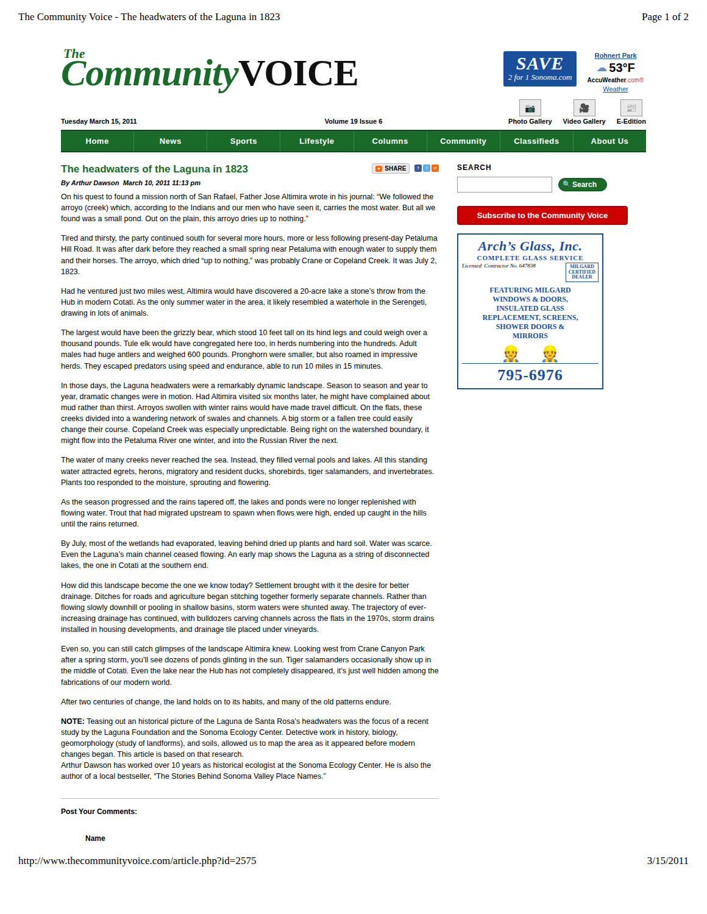The Community Voice - The headwaters of the Laguna in 1823
Page 1 of 2
The Community VOICE
SAVE 2 for 1 Sonoma.com
Rohnert Park
☁ 53°F
AccuWeather.com®
Weather
Tuesday March 15, 2011
Volume 19 Issue 6
📷Photo Gallery 🎥Video Gallery 📰E-Edition
Home News Sports Lifestyle Columns Community Classifieds About Us
The headwaters of the Laguna in 1823
+ SHARE ftd
By Arthur Dawson March 10, 2011 11:13 pm
On his quest to found a mission north of San Rafael, Father Jose Altimira wrote in his journal: “We followed the arroyo (creek) which, according to the Indians and our men who have seen it, carries the most water. But all we found was a small pond. Out on the plain, this arroyo dries up to nothing.”
Tired and thirsty, the party continued south for several more hours, more or less following present-day Petaluma Hill Road. It was after dark before they reached a small spring near Petaluma with enough water to supply them and their horses. The arroyo, which dried “up to nothing,” was probably Crane or Copeland Creek. It was July 2, 1823.
Had he ventured just two miles west, Altimira would have discovered a 20-acre lake a stone’s throw from the Hub in modern Cotati. As the only summer water in the area, it likely resembled a waterhole in the Serengeti, drawing in lots of animals.
The largest would have been the grizzly bear, which stood 10 feet tall on its hind legs and could weigh over a thousand pounds. Tule elk would have congregated here too, in herds numbering into the hundreds. Adult males had huge antlers and weighed 600 pounds. Pronghorn were smaller, but also roamed in impressive herds. They escaped predators using speed and endurance, able to run 10 miles in 15 minutes.
In those days, the Laguna headwaters were a remarkably dynamic landscape. Season to season and year to year, dramatic changes were in motion. Had Altimira visited six months later, he might have complained about mud rather than thirst. Arroyos swollen with winter rains would have made travel difficult. On the flats, these creeks divided into a wandering network of swales and channels. A big storm or a fallen tree could easily change their course. Copeland Creek was especially unpredictable. Being right on the watershed boundary, it might flow into the Petaluma River one winter, and into the Russian River the next.
The water of many creeks never reached the sea. Instead, they filled vernal pools and lakes. All this standing water attracted egrets, herons, migratory and resident ducks, shorebirds, tiger salamanders, and invertebrates. Plants too responded to the moisture, sprouting and flowering.
As the season progressed and the rains tapered off, the lakes and ponds were no longer replenished with flowing water. Trout that had migrated upstream to spawn when flows were high, ended up caught in the hills until the rains returned.
By July, most of the wetlands had evaporated, leaving behind dried up plants and hard soil. Water was scarce. Even the Laguna’s main channel ceased flowing. An early map shows the Laguna as a string of disconnected lakes, the one in Cotati at the southern end.
How did this landscape become the one we know today? Settlement brought with it the desire for better drainage. Ditches for roads and agriculture began stitching together formerly separate channels. Rather than flowing slowly downhill or pooling in shallow basins, storm waters were shunted away. The trajectory of ever-increasing drainage has continued, with bulldozers carving channels across the flats in the 1970s, storm drains installed in housing developments, and drainage tile placed under vineyards.
Even so, you can still catch glimpses of the landscape Altimira knew. Looking west from Crane Canyon Park after a spring storm, you’ll see dozens of ponds glinting in the sun. Tiger salamanders occasionally show up in the middle of Cotati. Even the lake near the Hub has not completely disappeared, it’s just well hidden among the fabrications of our modern world.
After two centuries of change, the land holds on to its habits, and many of the old patterns endure.
NOTE: Teasing out an historical picture of the Laguna de Santa Rosa’s headwaters was the focus of a recent study by the Laguna Foundation and the Sonoma Ecology Center. Detective work in history, biology, geomorphology (study of landforms), and soils, allowed us to map the area as it appeared before modern changes began. This article is based on that research.
Arthur Dawson has worked over 10 years as historical ecologist at the Sonoma Ecology Center. He is also the author of a local bestseller, “The Stories Behind Sonoma Valley Place Names.”
Post Your Comments:
Name
SEARCH
Search
Subscribe to the Community Voice
Arch’s Glass, Inc.
COMPLETE GLASS SERVICE
MILGARD
CERTIFIED
DEALER
Licensed Contractor No. 647838
FEATURING MILGARD
WINDOWS & DOORS,
INSULATED GLASS
REPLACEMENT, SCREENS,
SHOWER DOORS &
MIRRORS
👷 👷
795-6976
http://www.thecommunityvoice.com/article.php?id=2575
3/15/2011